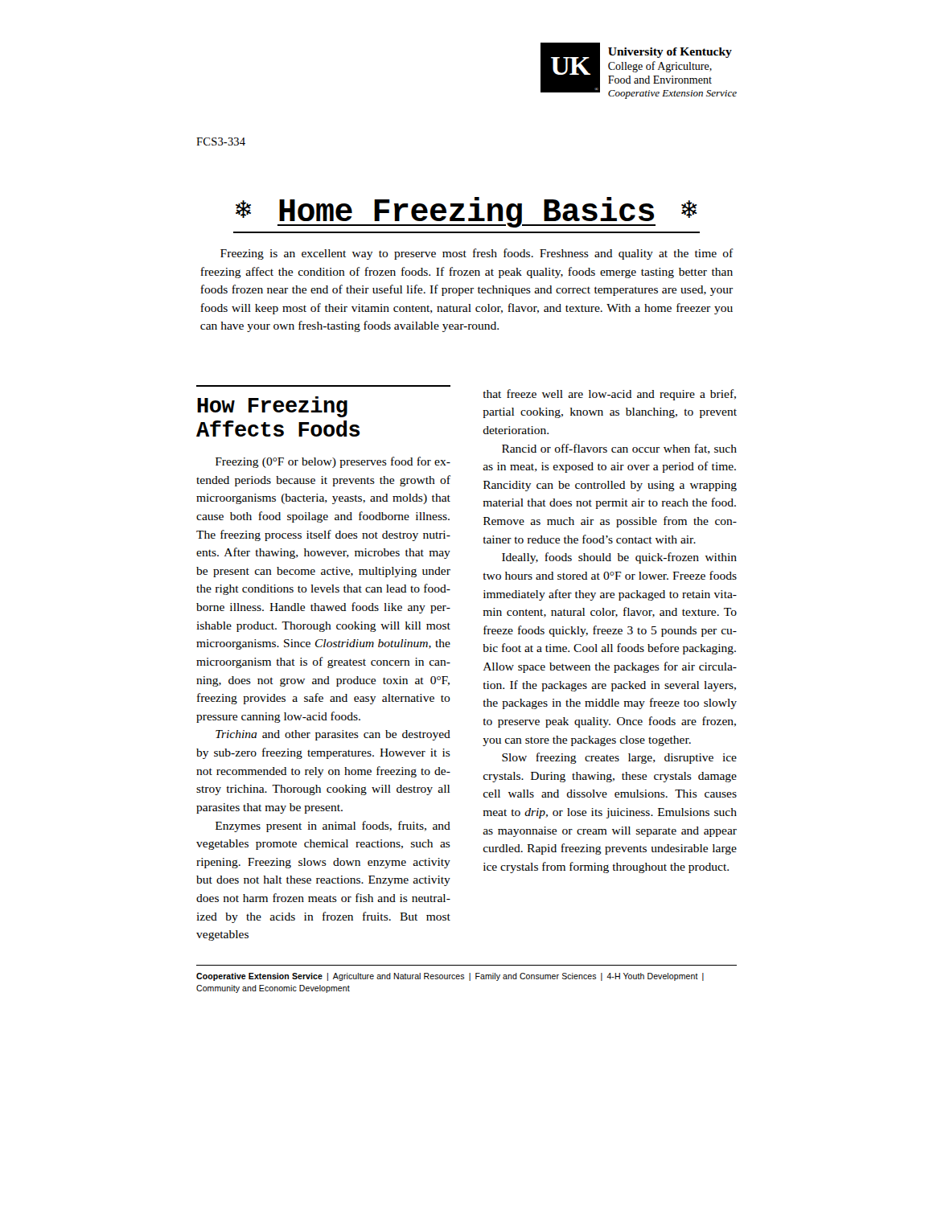UK ®
University of Kentucky
College of Agriculture,
Food and Environment
Cooperative Extension Service
FCS3-334
❄ Home Freezing Basics ❄
Freezing is an excellent way to preserve most fresh foods. Freshness and quality at the time of freezing affect the condition of frozen foods. If frozen at peak quality, foods emerge tasting better than foods frozen near the end of their useful life. If proper techniques and correct temperatures are used, your foods will keep most of their vitamin content, natural color, flavor, and texture. With a home freezer you can have your own fresh-tasting foods available year-round.
How Freezing
Affects Foods
Freezing (0°F or below) preserves food for extended periods because it prevents the growth of microorganisms (bacteria, yeasts, and molds) that cause both food spoilage and foodborne illness. The freezing process itself does not destroy nutrients. After thawing, however, microbes that may be present can become active, multiplying under the right conditions to levels that can lead to foodborne illness. Handle thawed foods like any perishable product. Thorough cooking will kill most microorganisms. Since Clostridium botulinum, the microorganism that is of greatest concern in canning, does not grow and produce toxin at 0°F, freezing provides a safe and easy alternative to pressure canning low-acid foods.
Trichina and other parasites can be destroyed by sub-zero freezing temperatures. However it is not recommended to rely on home freezing to destroy trichina. Thorough cooking will destroy all parasites that may be present.
Enzymes present in animal foods, fruits, and vegetables promote chemical reactions, such as ripening. Freezing slows down enzyme activity but does not halt these reactions. Enzyme activity does not harm frozen meats or fish and is neutralized by the acids in frozen fruits. But most vegetables
that freeze well are low-acid and require a brief, partial cooking, known as blanching, to prevent deterioration.
Rancid or off-flavors can occur when fat, such as in meat, is exposed to air over a period of time. Rancidity can be controlled by using a wrapping material that does not permit air to reach the food. Remove as much air as possible from the container to reduce the food’s contact with air.
Ideally, foods should be quick-frozen within two hours and stored at 0°F or lower. Freeze foods immediately after they are packaged to retain vitamin content, natural color, flavor, and texture. To freeze foods quickly, freeze 3 to 5 pounds per cubic foot at a time. Cool all foods before packaging. Allow space between the packages for air circulation. If the packages are packed in several layers, the packages in the middle may freeze too slowly to preserve peak quality. Once foods are frozen, you can store the packages close together.
Slow freezing creates large, disruptive ice crystals. During thawing, these crystals damage cell walls and dissolve emulsions. This causes meat to drip, or lose its juiciness. Emulsions such as mayonnaise or cream will separate and appear curdled. Rapid freezing prevents undesirable large ice crystals from forming throughout the product.
Cooperative Extension Service | Agriculture and Natural Resources | Family and Consumer Sciences | 4-H Youth Development | Community and Economic Development